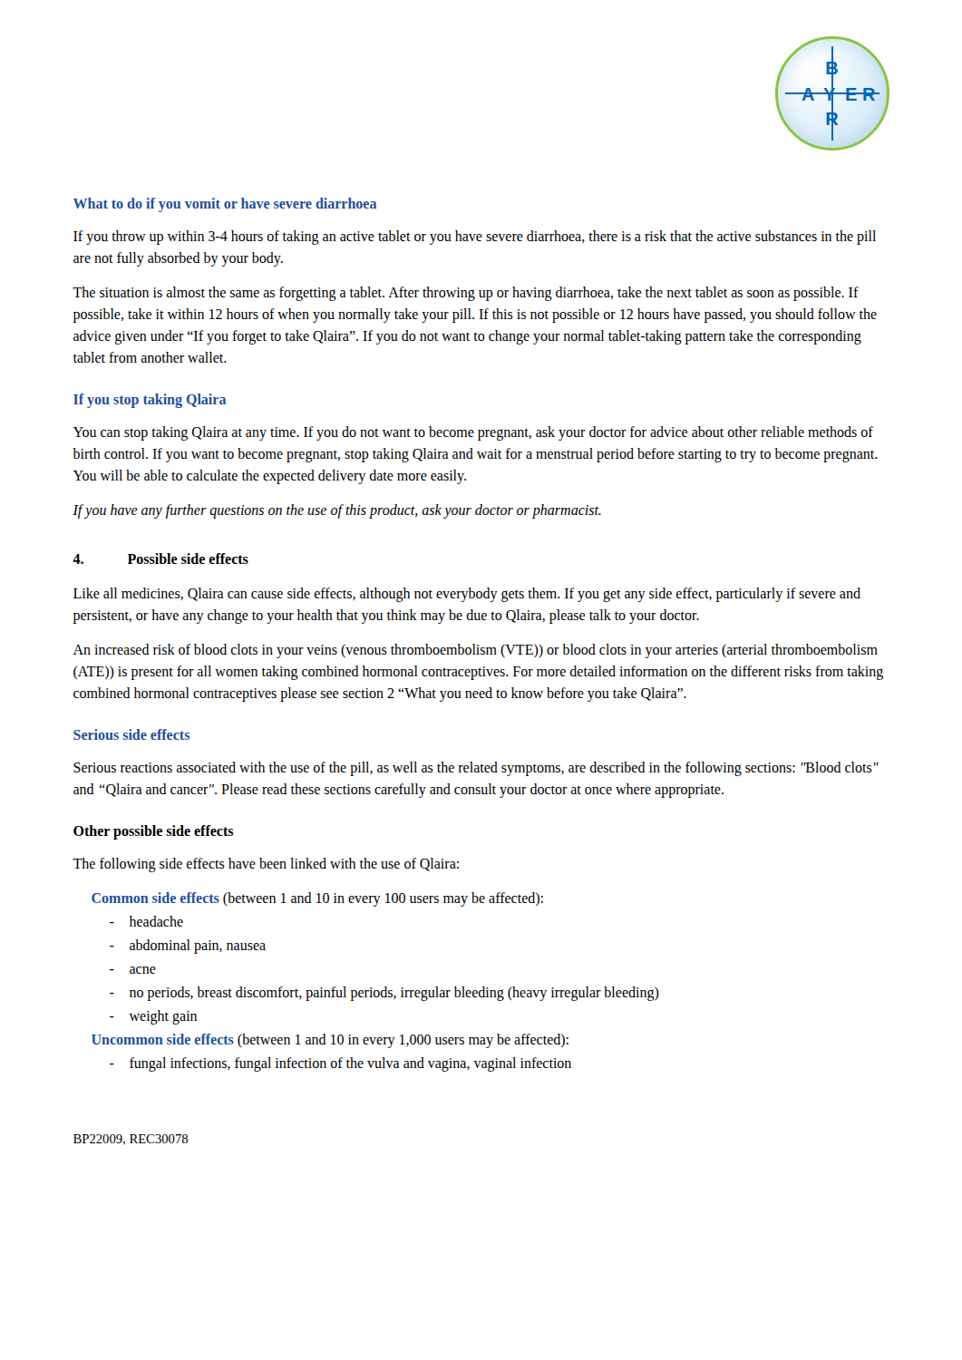B A Y E R R
What to do if you vomit or have severe diarrhoea
If you throw up within 3-4 hours of taking an active tablet or you have severe diarrhoea, there is a risk that the active substances in the pill are not fully absorbed by your body.
The situation is almost the same as forgetting a tablet. After throwing up or having diarrhoea, take the next tablet as soon as possible. If possible, take it within 12 hours of when you normally take your pill. If this is not possible or 12 hours have passed, you should follow the advice given under “If you forget to take Qlaira”. If you do not want to change your normal tablet-taking pattern take the corresponding tablet from another wallet.
If you stop taking Qlaira
You can stop taking Qlaira at any time. If you do not want to become pregnant, ask your doctor for advice about other reliable methods of birth control. If you want to become pregnant, stop taking Qlaira and wait for a menstrual period before starting to try to become pregnant. You will be able to calculate the expected delivery date more easily.
If you have any further questions on the use of this product, ask your doctor or pharmacist.
4. Possible side effects
Like all medicines, Qlaira can cause side effects, although not everybody gets them. If you get any side effect, particularly if severe and persistent, or have any change to your health that you think may be due to Qlaira, please talk to your doctor.
An increased risk of blood clots in your veins (venous thromboembolism (VTE)) or blood clots in your arteries (arterial thromboembolism (ATE)) is present for all women taking combined hormonal contraceptives. For more detailed information on the different risks from taking combined hormonal contraceptives please see section 2 “What you need to know before you take Qlaira”.
Serious side effects
Serious reactions associated with the use of the pill, as well as the related symptoms, are described in the following sections: "Blood clots" and “Qlaira and cancer". Please read these sections carefully and consult your doctor at once where appropriate.
Other possible side effects
The following side effects have been linked with the use of Qlaira:
Common side effects (between 1 and 10 in every 100 users may be affected):
headache
abdominal pain, nausea
acne
no periods, breast discomfort, painful periods, irregular bleeding (heavy irregular bleeding)
weight gain
Uncommon side effects (between 1 and 10 in every 1,000 users may be affected):
fungal infections, fungal infection of the vulva and vagina, vaginal infection
BP22009, REC30078